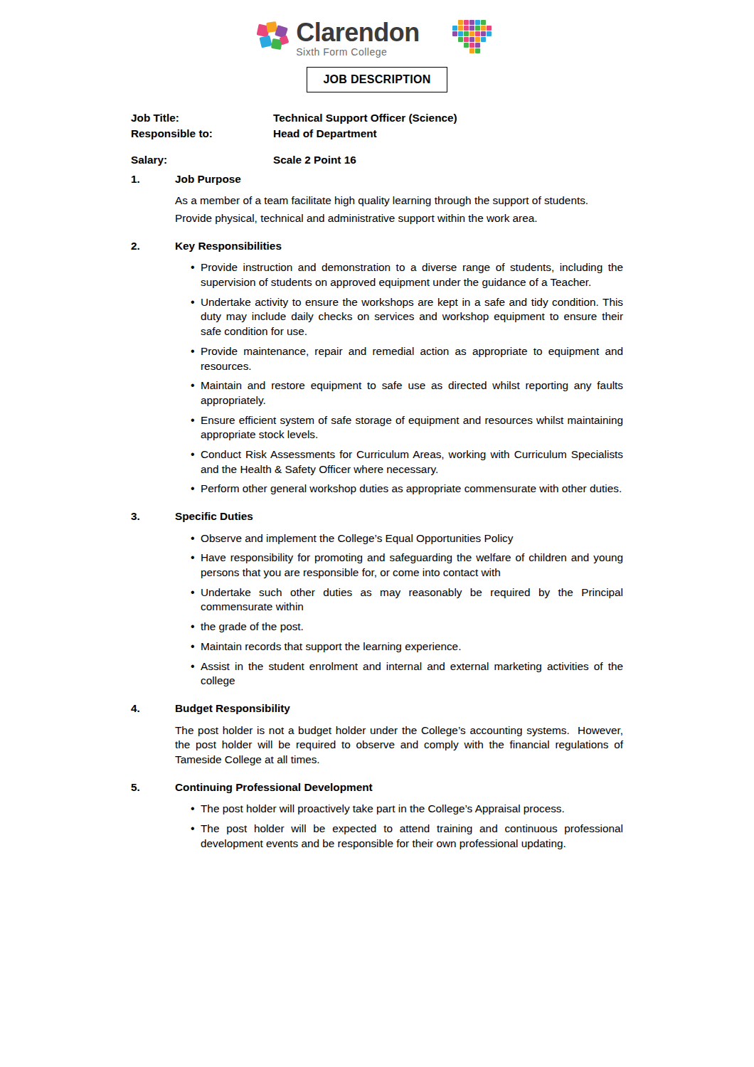Clarendon
Sixth Form College
JOB DESCRIPTION
| Job Title: | Technical Support Officer (Science) |
| Responsible to: | Head of Department |
| Salary: | Scale 2 Point 16 |
Job Purpose
As a member of a team facilitate high quality learning through the support of students.
Provide physical, technical and administrative support within the work area.
Key Responsibilities
Provide instruction and demonstration to a diverse range of students, including the supervision of students on approved equipment under the guidance of a Teacher.
Undertake activity to ensure the workshops are kept in a safe and tidy condition. This duty may include daily checks on services and workshop equipment to ensure their safe condition for use.
Provide maintenance, repair and remedial action as appropriate to equipment and resources.
Maintain and restore equipment to safe use as directed whilst reporting any faults appropriately.
Ensure efficient system of safe storage of equipment and resources whilst maintaining appropriate stock levels.
Conduct Risk Assessments for Curriculum Areas, working with Curriculum Specialists and the Health & Safety Officer where necessary.
Perform other general workshop duties as appropriate commensurate with other duties.
Specific Duties
Observe and implement the College’s Equal Opportunities Policy
Have responsibility for promoting and safeguarding the welfare of children and young persons that you are responsible for, or come into contact with
Undertake such other duties as may reasonably be required by the Principal commensurate within
the grade of the post.
Maintain records that support the learning experience.
Assist in the student enrolment and internal and external marketing activities of the college
Budget Responsibility
The post holder is not a budget holder under the College’s accounting systems. However, the post holder will be required to observe and comply with the financial regulations of Tameside College at all times.
Continuing Professional Development
The post holder will proactively take part in the College’s Appraisal process.
The post holder will be expected to attend training and continuous professional development events and be responsible for their own professional updating.